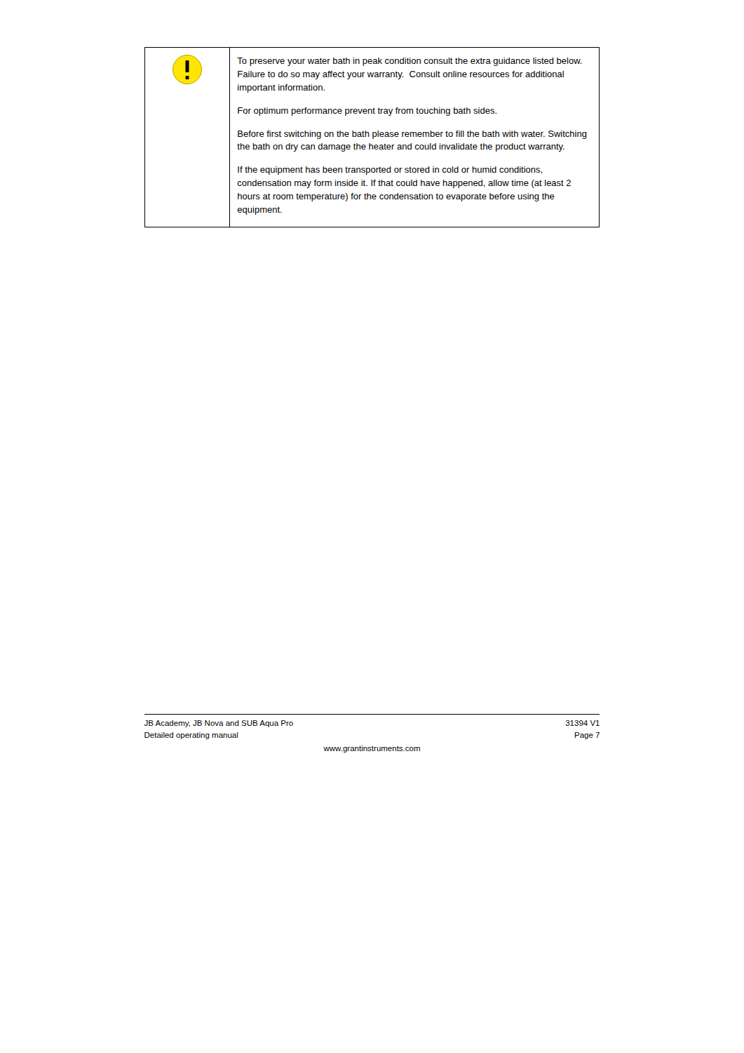| | To preserve your water bath in peak condition consult the extra guidance listed below. Failure to do so may affect your warranty. Consult online resources for additional important information. For optimum performance prevent tray from touching bath sides. Before first switching on the bath please remember to fill the bath with water. Switching the bath on dry can damage the heater and could invalidate the product warranty. If the equipment has been transported or stored in cold or humid conditions, condensation may form inside it. If that could have happened, allow time (at least 2 hours at room temperature) for the condensation to evaporate before using the equipment. |
JB Academy, JB Nova and SUB Aqua Pro
31394 V1
Detailed operating manual
Page 7
www.grantinstruments.com